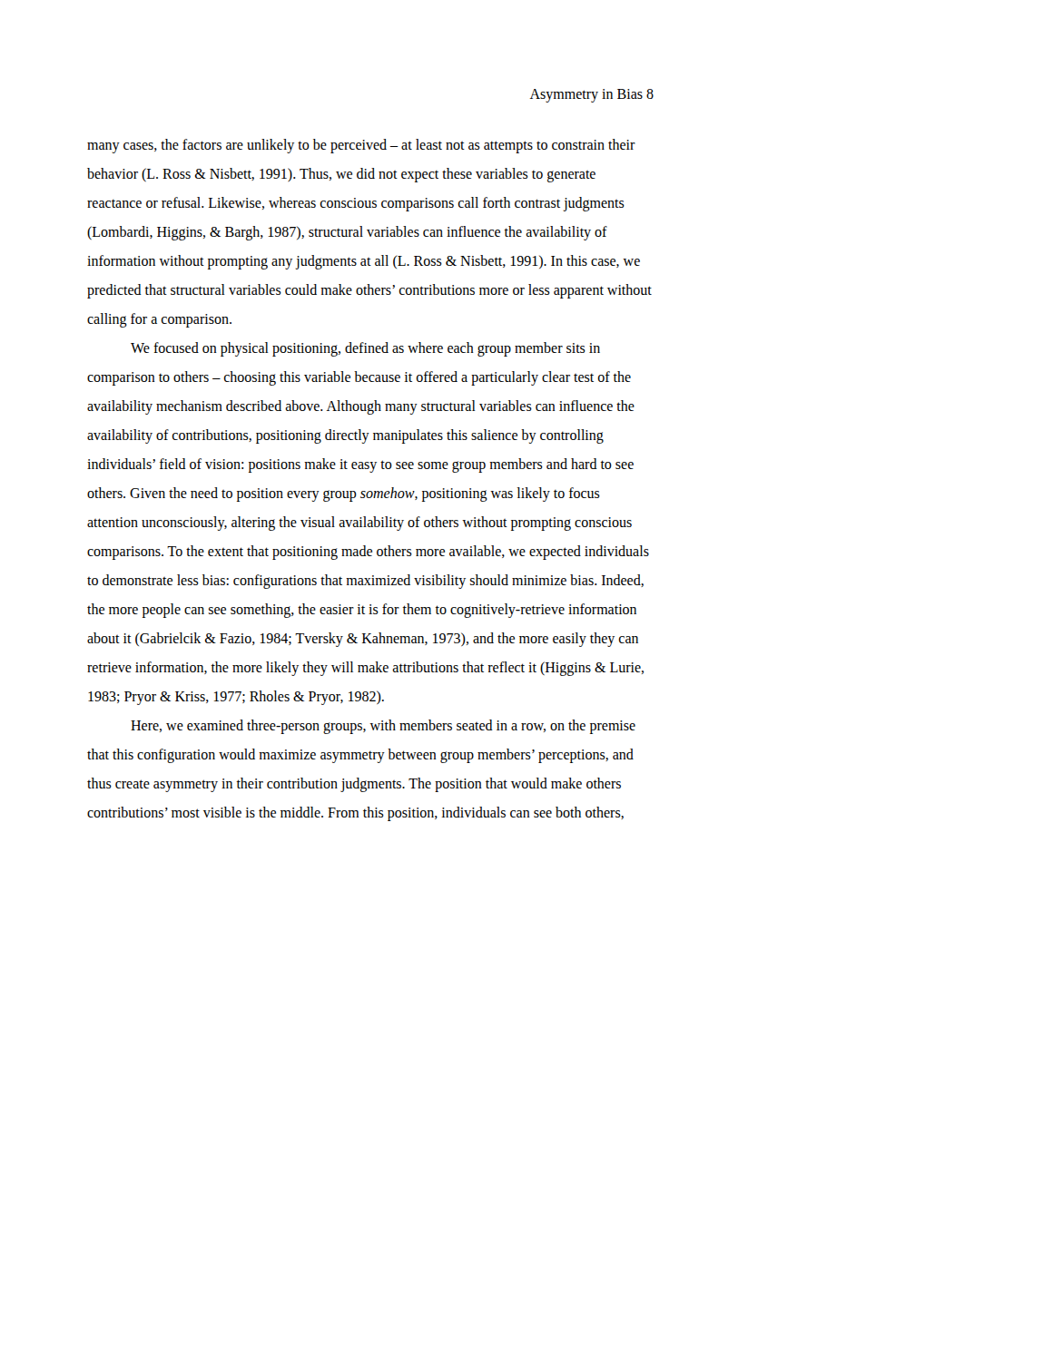Asymmetry in Bias 8
many cases, the factors are unlikely to be perceived – at least not as attempts to constrain their behavior (L. Ross & Nisbett, 1991). Thus, we did not expect these variables to generate reactance or refusal. Likewise, whereas conscious comparisons call forth contrast judgments (Lombardi, Higgins, & Bargh, 1987), structural variables can influence the availability of information without prompting any judgments at all (L. Ross & Nisbett, 1991). In this case, we predicted that structural variables could make others’ contributions more or less apparent without calling for a comparison.
We focused on physical positioning, defined as where each group member sits in comparison to others – choosing this variable because it offered a particularly clear test of the availability mechanism described above. Although many structural variables can influence the availability of contributions, positioning directly manipulates this salience by controlling individuals’ field of vision: positions make it easy to see some group members and hard to see others. Given the need to position every group somehow, positioning was likely to focus attention unconsciously, altering the visual availability of others without prompting conscious comparisons. To the extent that positioning made others more available, we expected individuals to demonstrate less bias: configurations that maximized visibility should minimize bias. Indeed, the more people can see something, the easier it is for them to cognitively-retrieve information about it (Gabrielcik & Fazio, 1984; Tversky & Kahneman, 1973), and the more easily they can retrieve information, the more likely they will make attributions that reflect it (Higgins & Lurie, 1983; Pryor & Kriss, 1977; Rholes & Pryor, 1982).
Here, we examined three-person groups, with members seated in a row, on the premise that this configuration would maximize asymmetry between group members’ perceptions, and thus create asymmetry in their contribution judgments. The position that would make others contributions’ most visible is the middle. From this position, individuals can see both others,